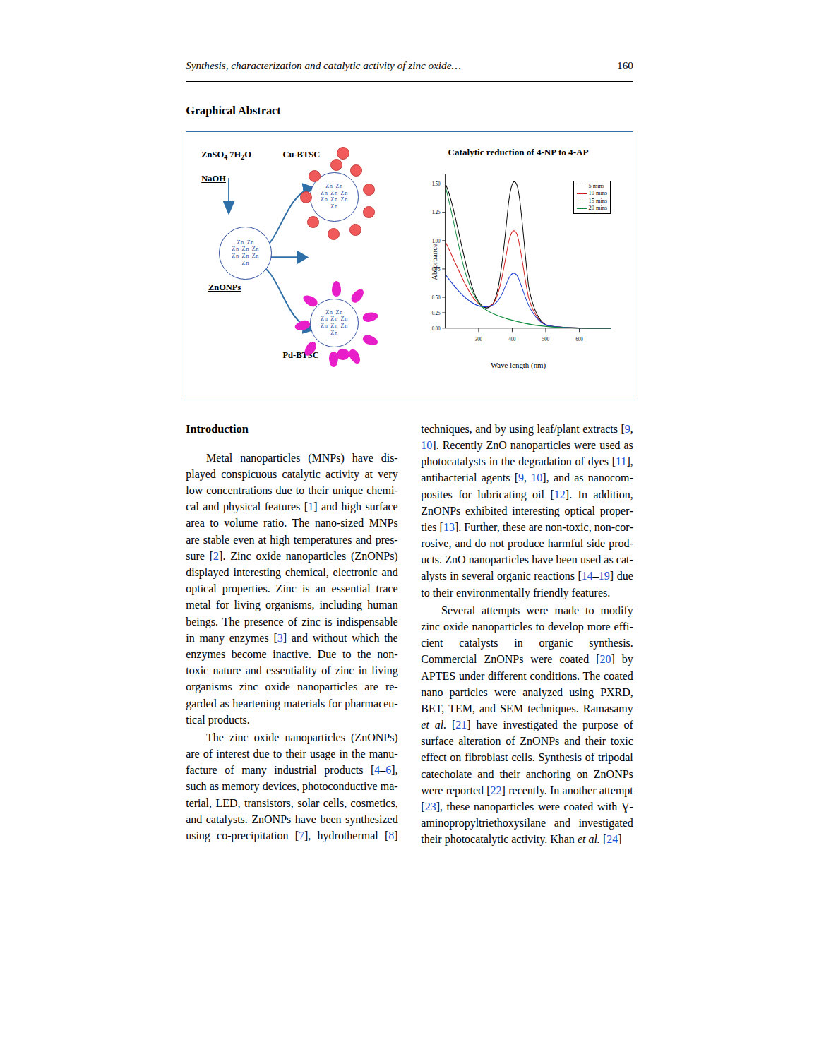Synthesis, characterization and catalytic activity of zinc oxide… 160
Graphical Abstract
ZnSO4 7H2O
NaOH
ZnONPs
Cu-BTSC
Pd-BTSC
Zn Zn
Zn Zn Zn
Zn Zn Zn
Zn
Zn Zn
Zn Zn Zn
Zn Zn Zn
Zn
Zn Zn
Zn Zn Zn
Zn Zn Zn
Zn
Catalytic reduction of 4-NP to 4-AP
Absorbance
1.50 1.25 1.00 0.75 0.50 0.25 0.00 300 400 500 600
5 mins
10 mins
15 mins
20 mins
Wave length (nm)
Introduction
Metal nanoparticles (MNPs) have displayed conspicuous catalytic activity at very low concentrations due to their unique chemical and physical features [1] and high surface area to volume ratio. The nano-sized MNPs are stable even at high temperatures and pressure [2]. Zinc oxide nanoparticles (ZnONPs) displayed interesting chemical, electronic and optical properties. Zinc is an essential trace metal for living organisms, including human beings. The presence of zinc is indispensable in many enzymes [3] and without which the enzymes become inactive. Due to the non-toxic nature and essentiality of zinc in living organisms zinc oxide nanoparticles are regarded as heartening materials for pharmaceutical products.
The zinc oxide nanoparticles (ZnONPs) are of interest due to their usage in the manufacture of many industrial products [4–6], such as memory devices, photoconductive material, LED, transistors, solar cells, cosmetics, and catalysts. ZnONPs have been synthesized using co-precipitation [7], hydrothermal [8] techniques, and by using leaf/plant extracts [9, 10]. Recently ZnO nanoparticles were used as photocatalysts in the degradation of dyes [11], antibacterial agents [9, 10], and as nanocomposites for lubricating oil [12]. In addition, ZnONPs exhibited interesting optical properties [13]. Further, these are non-toxic, non-corrosive, and do not produce harmful side products. ZnO nanoparticles have been used as catalysts in several organic reactions [14–19] due to their environmentally friendly features.
Several attempts were made to modify zinc oxide nanoparticles to develop more efficient catalysts in organic synthesis. Commercial ZnONPs were coated [20] by APTES under different conditions. The coated nano particles were analyzed using PXRD, BET, TEM, and SEM techniques. Ramasamy et al. [21] have investigated the purpose of surface alteration of ZnONPs and their toxic effect on fibroblast cells. Synthesis of tripodal catecholate and their anchoring on ZnONPs were reported [22] recently. In another attempt [23], these nanoparticles were coated with Ɣ-aminopropyltriethoxysilane and investigated their photocatalytic activity. Khan et al. [24]